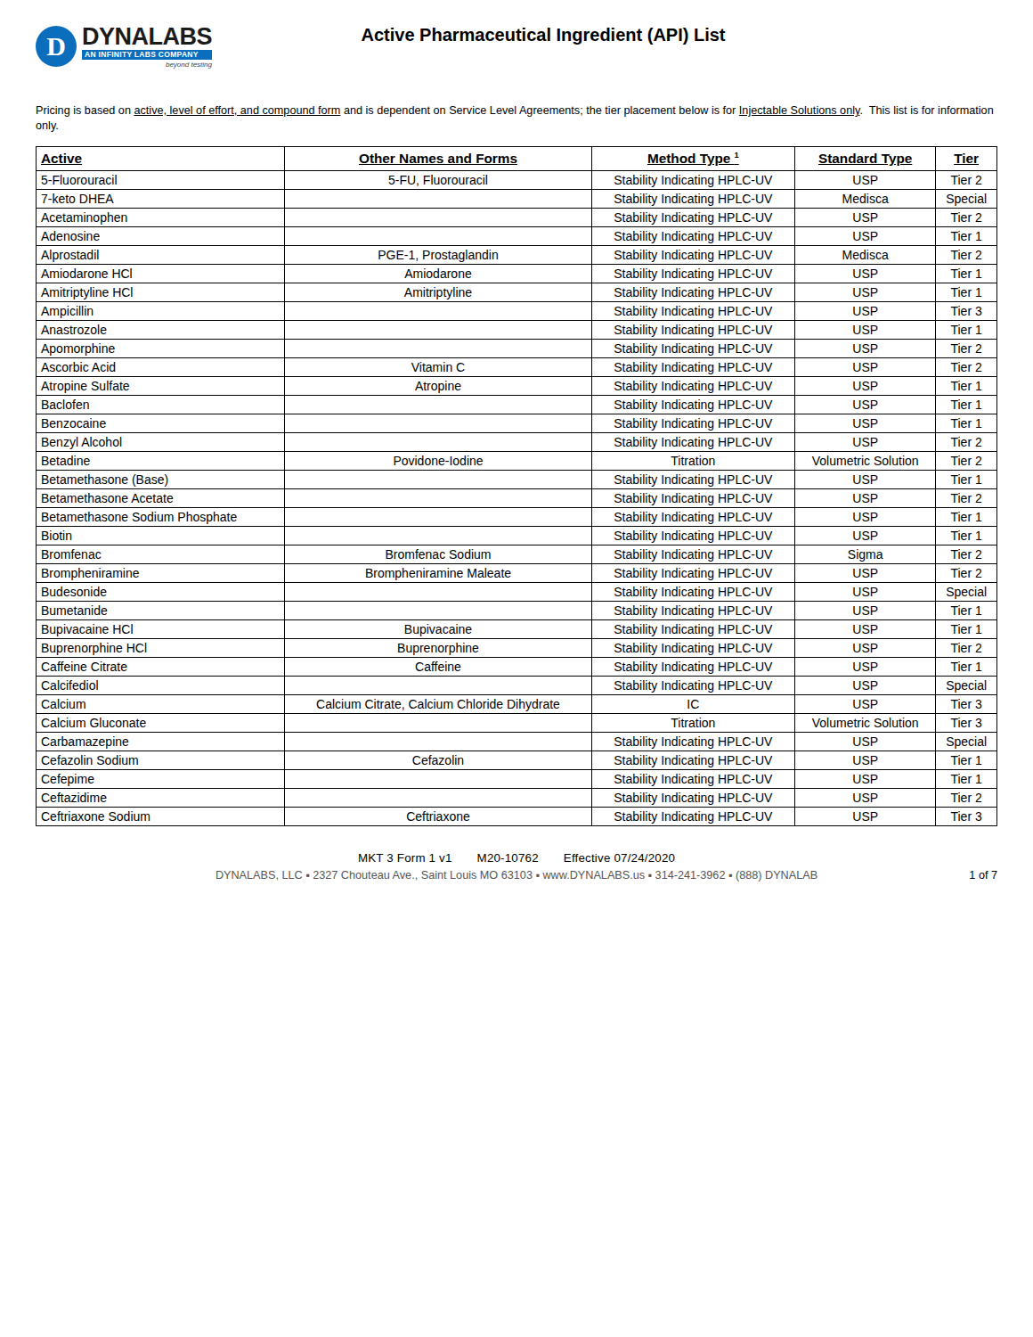D
DYNALABS AN INFINITY LABS COMPANY
beyond testing
Active Pharmaceutical Ingredient (API) List
Pricing is based on active, level of effort, and compound form and is dependent on Service Level Agreements; the tier placement below is for Injectable Solutions only. This list is for information only.
| Active | Other Names and Forms | Method Type 1 | Standard Type | Tier |
| --- | --- | --- | --- | --- |
| 5-Fluorouracil | 5-FU, Fluorouracil | Stability Indicating HPLC-UV | USP | Tier 2 |
| 7-keto DHEA | | Stability Indicating HPLC-UV | Medisca | Special |
| Acetaminophen | | Stability Indicating HPLC-UV | USP | Tier 2 |
| Adenosine | | Stability Indicating HPLC-UV | USP | Tier 1 |
| Alprostadil | PGE-1, Prostaglandin | Stability Indicating HPLC-UV | Medisca | Tier 2 |
| Amiodarone HCl | Amiodarone | Stability Indicating HPLC-UV | USP | Tier 1 |
| Amitriptyline HCl | Amitriptyline | Stability Indicating HPLC-UV | USP | Tier 1 |
| Ampicillin | | Stability Indicating HPLC-UV | USP | Tier 3 |
| Anastrozole | | Stability Indicating HPLC-UV | USP | Tier 1 |
| Apomorphine | | Stability Indicating HPLC-UV | USP | Tier 2 |
| Ascorbic Acid | Vitamin C | Stability Indicating HPLC-UV | USP | Tier 2 |
| Atropine Sulfate | Atropine | Stability Indicating HPLC-UV | USP | Tier 1 |
| Baclofen | | Stability Indicating HPLC-UV | USP | Tier 1 |
| Benzocaine | | Stability Indicating HPLC-UV | USP | Tier 1 |
| Benzyl Alcohol | | Stability Indicating HPLC-UV | USP | Tier 2 |
| Betadine | Povidone-Iodine | Titration | Volumetric Solution | Tier 2 |
| Betamethasone (Base) | | Stability Indicating HPLC-UV | USP | Tier 1 |
| Betamethasone Acetate | | Stability Indicating HPLC-UV | USP | Tier 2 |
| Betamethasone Sodium Phosphate | | Stability Indicating HPLC-UV | USP | Tier 1 |
| Biotin | | Stability Indicating HPLC-UV | USP | Tier 1 |
| Bromfenac | Bromfenac Sodium | Stability Indicating HPLC-UV | Sigma | Tier 2 |
| Brompheniramine | Brompheniramine Maleate | Stability Indicating HPLC-UV | USP | Tier 2 |
| Budesonide | | Stability Indicating HPLC-UV | USP | Special |
| Bumetanide | | Stability Indicating HPLC-UV | USP | Tier 1 |
| Bupivacaine HCl | Bupivacaine | Stability Indicating HPLC-UV | USP | Tier 1 |
| Buprenorphine HCl | Buprenorphine | Stability Indicating HPLC-UV | USP | Tier 2 |
| Caffeine Citrate | Caffeine | Stability Indicating HPLC-UV | USP | Tier 1 |
| Calcifediol | | Stability Indicating HPLC-UV | USP | Special |
| Calcium | Calcium Citrate, Calcium Chloride Dihydrate | IC | USP | Tier 3 |
| Calcium Gluconate | | Titration | Volumetric Solution | Tier 3 |
| Carbamazepine | | Stability Indicating HPLC-UV | USP | Special |
| Cefazolin Sodium | Cefazolin | Stability Indicating HPLC-UV | USP | Tier 1 |
| Cefepime | | Stability Indicating HPLC-UV | USP | Tier 1 |
| Ceftazidime | | Stability Indicating HPLC-UV | USP | Tier 2 |
| Ceftriaxone Sodium | Ceftriaxone | Stability Indicating HPLC-UV | USP | Tier 3 |
MKT 3 Form 1 v1M20-10762 Effective 07/24/2020
DYNALABS, LLC ▪ 2327 Chouteau Ave., Saint Louis MO 63103 ▪ www.DYNALABS.us ▪ 314-241-3962 ▪ (888) DYNALAB 1 of 7